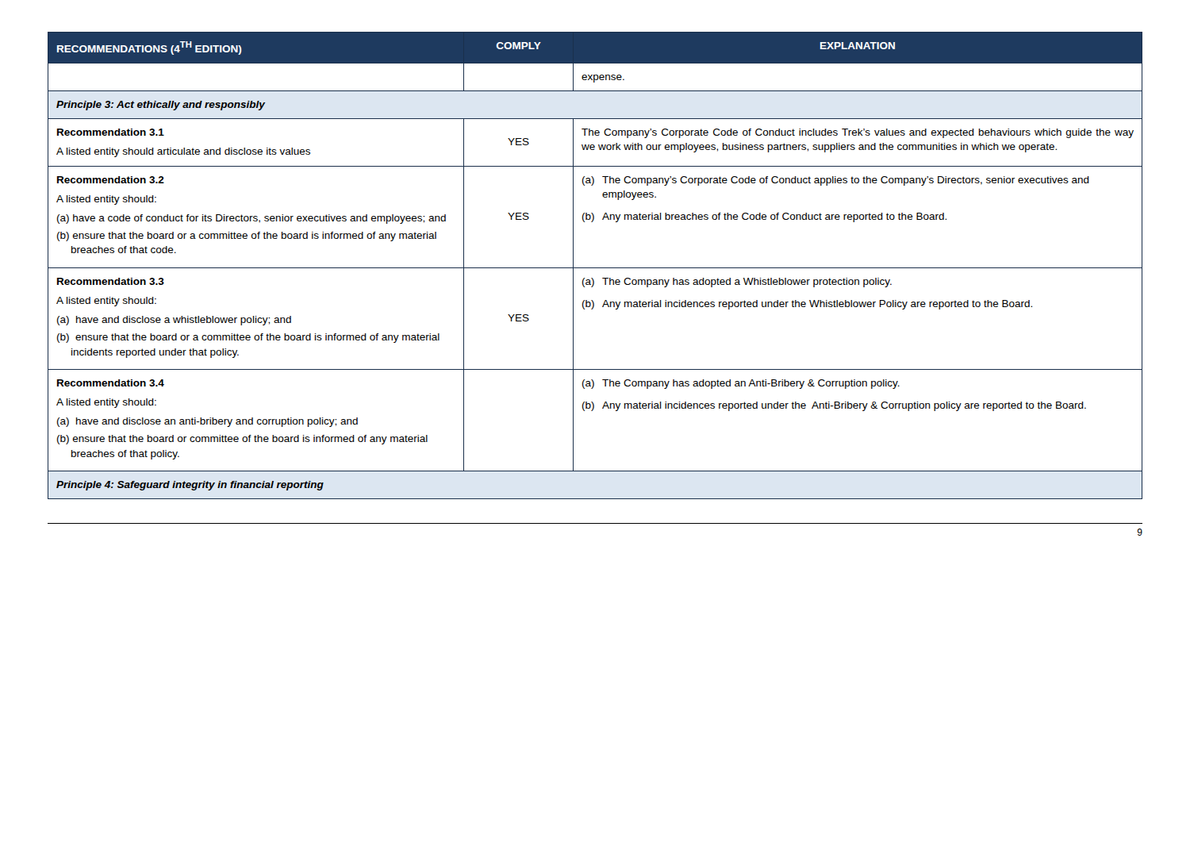| RECOMMENDATIONS (4 TH EDITION) | COMPLY | EXPLANATION |
| --- | --- | --- |
| | | expense. |
| Principle 3: Act ethically and responsibly |
| Recommendation 3.1 A listed entity should articulate and disclose its values | YES | The Company’s Corporate Code of Conduct includes Trek’s values and expected behaviours which guide the way we work with our employees, business partners, suppliers and the communities in which we operate. |
| Recommendation 3.2 A listed entity should: (a) have a code of conduct for its Directors, senior executives and employees; and (b) ensure that the board or a committee of the board is informed of any material breaches of that code. | YES | (a) The Company’s Corporate Code of Conduct applies to the Company’s Directors, senior executives and employees. (b) Any material breaches of the Code of Conduct are reported to the Board. |
| Recommendation 3.3 A listed entity should: (a) have and disclose a whistleblower policy; and (b) ensure that the board or a committee of the board is informed of any material incidents reported under that policy. | YES | (a) The Company has adopted a Whistleblower protection policy. (b) Any material incidences reported under the Whistleblower Policy are reported to the Board. |
| Recommendation 3.4 A listed entity should: (a) have and disclose an anti-bribery and corruption policy; and (b) ensure that the board or committee of the board is informed of any material breaches of that policy. | | (a) The Company has adopted an Anti-Bribery & Corruption policy. (b) Any material incidences reported under the Anti-Bribery & Corruption policy are reported to the Board. |
| Principle 4: Safeguard integrity in financial reporting |
9